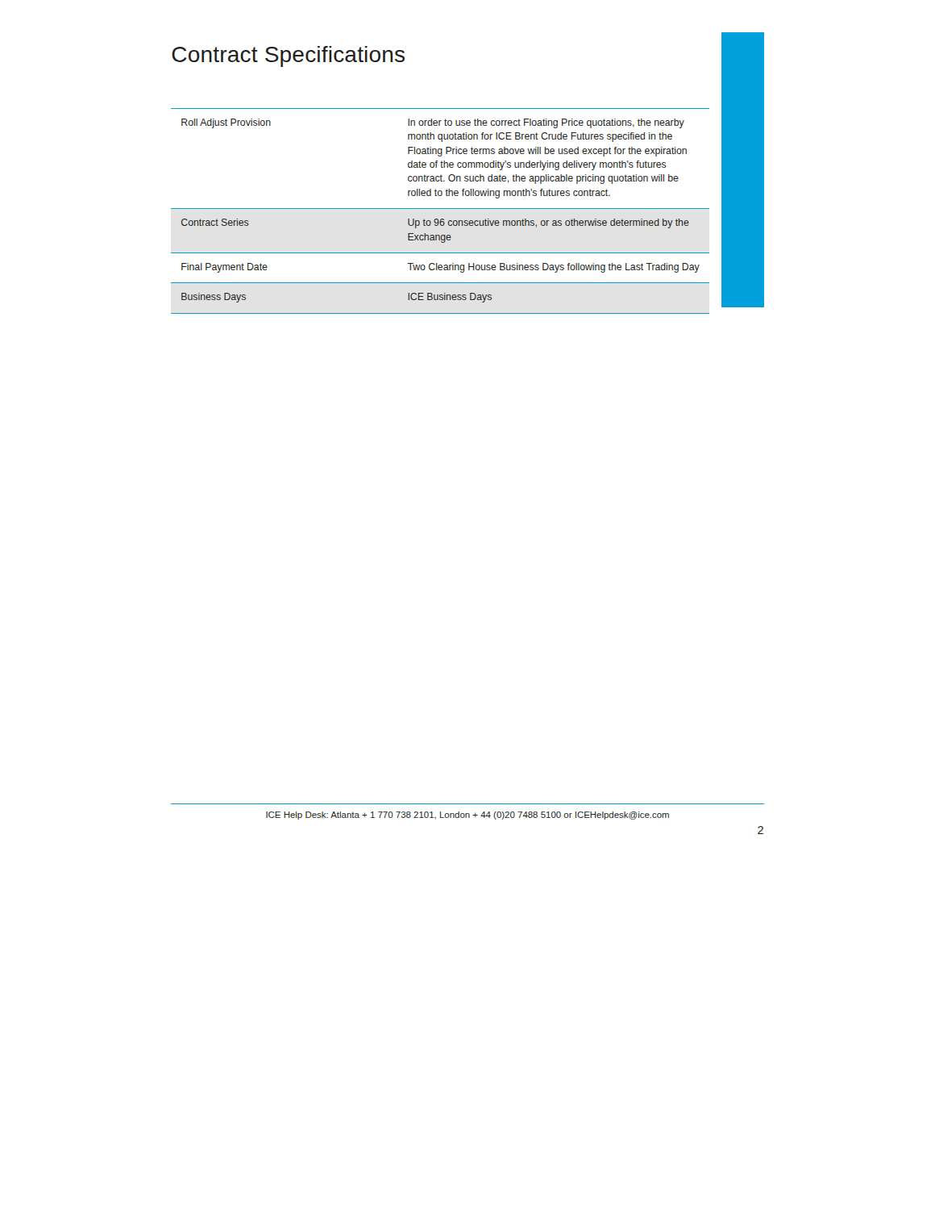Contract Specifications
| Roll Adjust Provision | In order to use the correct Floating Price quotations, the nearby month quotation for ICE Brent Crude Futures specified in the Floating Price terms above will be used except for the expiration date of the commodity's underlying delivery month's futures contract. On such date, the applicable pricing quotation will be rolled to the following month's futures contract. |
| Contract Series | Up to 96 consecutive months, or as otherwise determined by the Exchange |
| Final Payment Date | Two Clearing House Business Days following the Last Trading Day |
| Business Days | ICE Business Days |
ICE Help Desk: Atlanta + 1 770 738 2101, London + 44 (0)20 7488 5100 or ICEHelpdesk@ice.com
2